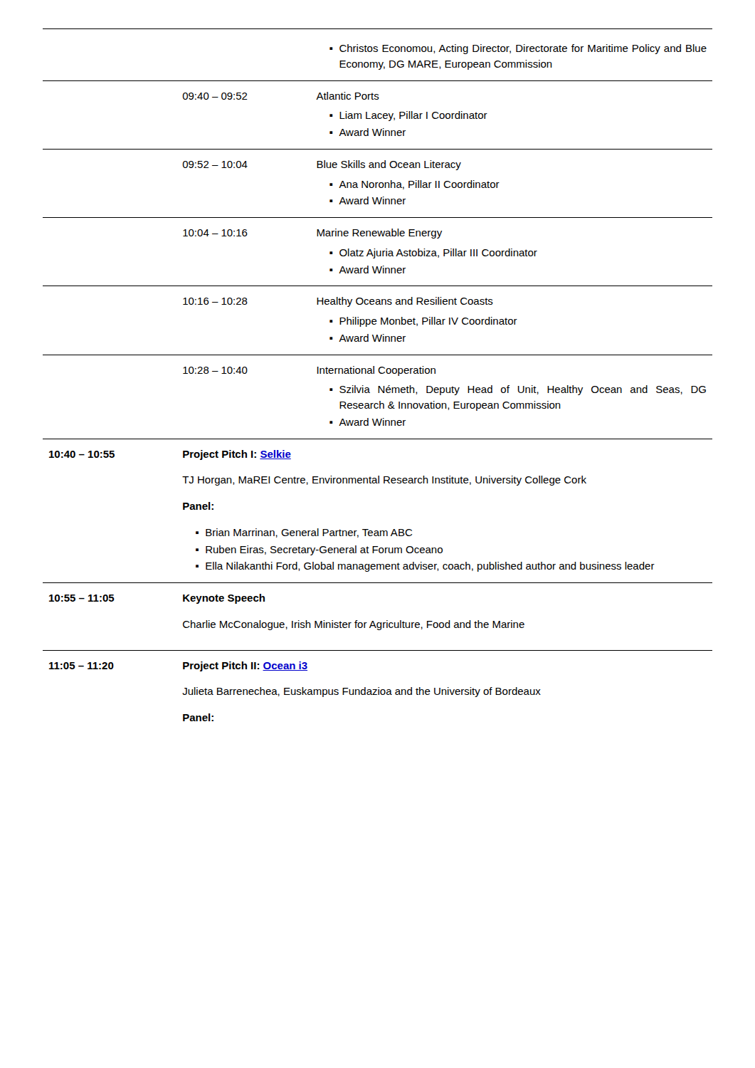| | | Christos Economou, Acting Director, Directorate for Maritime Policy and Blue Economy, DG MARE, European Commission |
| | 09:40 – 09:52 | Atlantic Ports Liam Lacey, Pillar I Coordinator Award Winner |
| | 09:52 – 10:04 | Blue Skills and Ocean Literacy Ana Noronha, Pillar II Coordinator Award Winner |
| | 10:04 – 10:16 | Marine Renewable Energy Olatz Ajuria Astobiza, Pillar III Coordinator Award Winner |
| | 10:16 – 10:28 | Healthy Oceans and Resilient Coasts Philippe Monbet, Pillar IV Coordinator Award Winner |
| | 10:28 – 10:40 | International Cooperation Szilvia Németh, Deputy Head of Unit, Healthy Ocean and Seas, DG Research & Innovation, European Commission Award Winner |
| 10:40 – 10:55 | Project Pitch I: Selkie TJ Horgan, MaREI Centre, Environmental Research Institute, University College Cork Panel: Brian Marrinan, General Partner, Team ABC Ruben Eiras, Secretary-General at Forum Oceano Ella Nilakanthi Ford, Global management adviser, coach, published author and business leader |
| 10:55 – 11:05 | Keynote Speech Charlie McConalogue, Irish Minister for Agriculture, Food and the Marine |
| 11:05 – 11:20 | Project Pitch II: Ocean i3 Julieta Barrenechea, Euskampus Fundazioa and the University of Bordeaux Panel: |